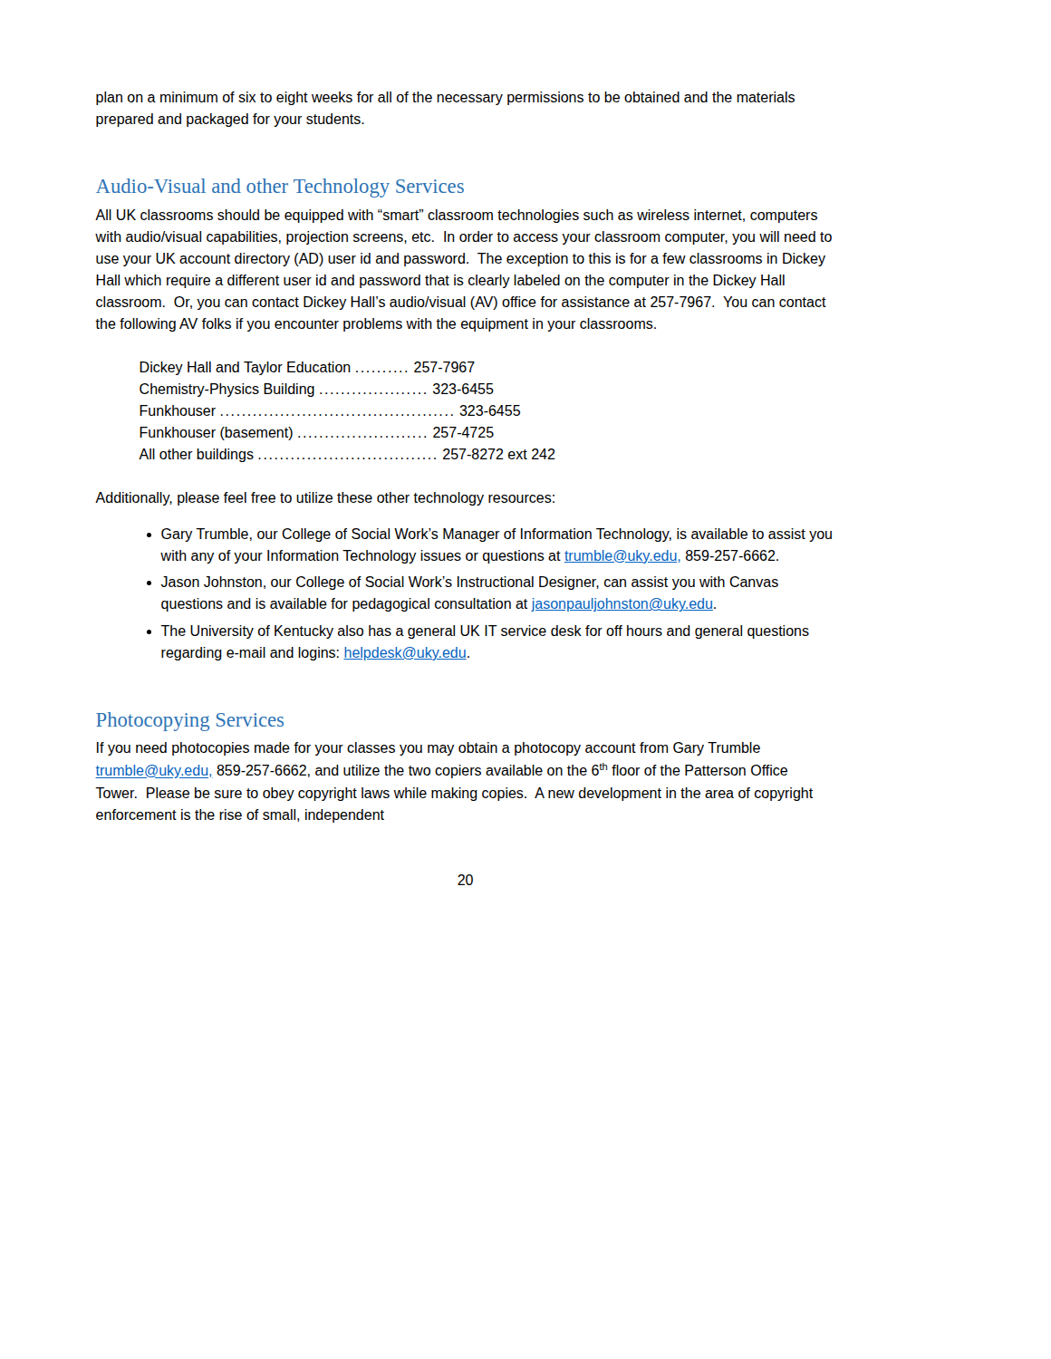plan on a minimum of six to eight weeks for all of the necessary permissions to be obtained and the materials prepared and packaged for your students.
Audio-Visual and other Technology Services
All UK classrooms should be equipped with “smart” classroom technologies such as wireless internet, computers with audio/visual capabilities, projection screens, etc. In order to access your classroom computer, you will need to use your UK account directory (AD) user id and password. The exception to this is for a few classrooms in Dickey Hall which require a different user id and password that is clearly labeled on the computer in the Dickey Hall classroom. Or, you can contact Dickey Hall’s audio/visual (AV) office for assistance at 257-7967. You can contact the following AV folks if you encounter problems with the equipment in your classrooms.
Dickey Hall and Taylor Education .......... 257-7967
Chemistry-Physics Building .................... 323-6455
Funkhouser ........................................... 323-6455
Funkhouser (basement) ........................ 257-4725
All other buildings ................................. 257-8272 ext 242
Additionally, please feel free to utilize these other technology resources:
Gary Trumble, our College of Social Work’s Manager of Information Technology, is available to assist you with any of your Information Technology issues or questions at trumble@uky.edu, 859-257-6662.
Jason Johnston, our College of Social Work’s Instructional Designer, can assist you with Canvas questions and is available for pedagogical consultation at jasonpauljohnston@uky.edu.
The University of Kentucky also has a general UK IT service desk for off hours and general questions regarding e-mail and logins: helpdesk@uky.edu.
Photocopying Services
If you need photocopies made for your classes you may obtain a photocopy account from Gary Trumble trumble@uky.edu, 859-257-6662, and utilize the two copiers available on the 6th floor of the Patterson Office Tower. Please be sure to obey copyright laws while making copies. A new development in the area of copyright enforcement is the rise of small, independent
20